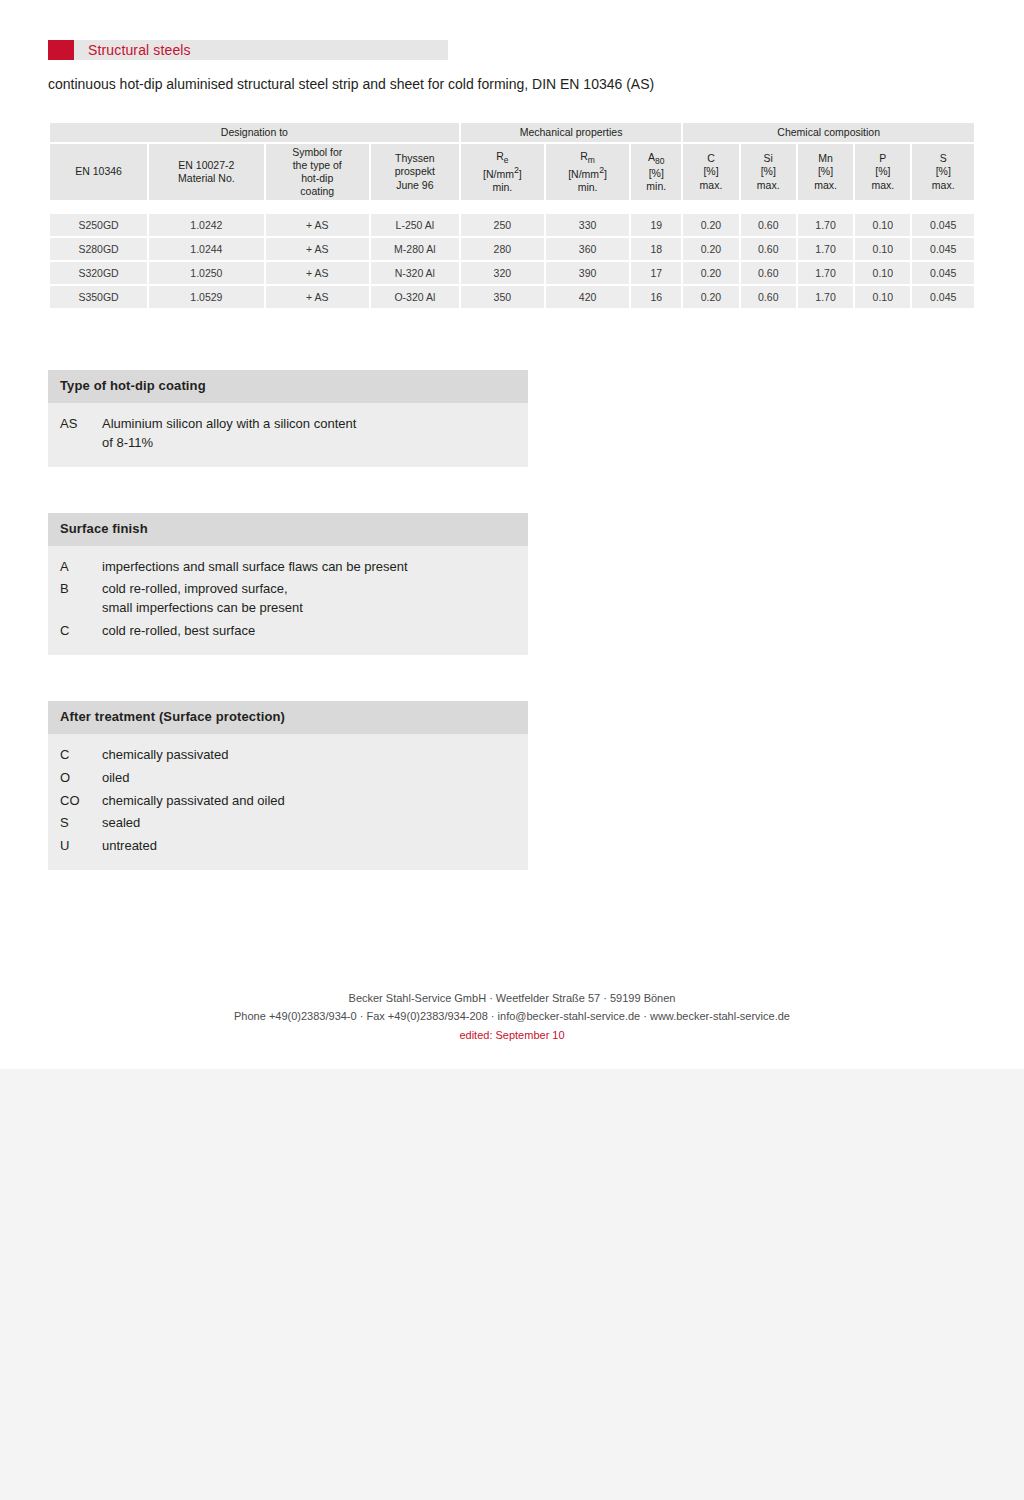Structural steels
continuous hot-dip aluminised structural steel strip and sheet for cold forming, DIN EN 10346 (AS)
| Designation to | Mechanical properties | Chemical composition |
| --- | --- | --- |
| EN 10346 | EN 10027-2 Material No. | Symbol for the type of hot-dip coating | Thyssen prospekt June 96 | R e [N/mm 2 ] min. | R m [N/mm 2 ] min. | A 80 [%] min. | C [%] max. | Si [%] max. | Mn [%] max. | P [%] max. | S [%] max. |
| S250GD | 1.0242 | + AS | L-250 Al | 250 | 330 | 19 | 0.20 | 0.60 | 1.70 | 0.10 | 0.045 |
| S280GD | 1.0244 | + AS | M-280 Al | 280 | 360 | 18 | 0.20 | 0.60 | 1.70 | 0.10 | 0.045 |
| S320GD | 1.0250 | + AS | N-320 Al | 320 | 390 | 17 | 0.20 | 0.60 | 1.70 | 0.10 | 0.045 |
| S350GD | 1.0529 | + AS | O-320 Al | 350 | 420 | 16 | 0.20 | 0.60 | 1.70 | 0.10 | 0.045 |
Type of hot-dip coating
AS
Aluminium silicon alloy with a silicon content of 8-11%
Surface finish
A
imperfections and small surface flaws can be present
B
cold re-rolled, improved surface, small imperfections can be present
C
cold re-rolled, best surface
After treatment (Surface protection)
C
chemically passivated
O
oiled
CO
chemically passivated and oiled
S
sealed
U
untreated
Becker Stahl-Service GmbH · Weetfelder Straße 57 · 59199 Bönen
Phone +49(0)2383/934-0 · Fax +49(0)2383/934-208 · info@becker-stahl-service.de · www.becker-stahl-service.de
edited: September 10